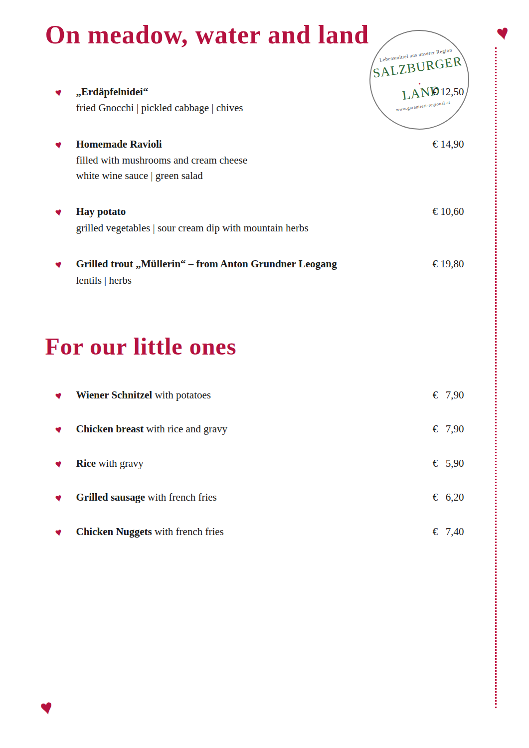♥ ♥
Lebensmittel aus unserer Region
SALZBURGER. LAND
www.garantiert-regional.at
On meadow, water and land
„Erdäpfelnidei“ € 12,50
fried Gnocchi | pickled cabbage | chives
Homemade Ravioli € 14,90
filled with mushrooms and cream cheese
white wine sauce | green salad
Hay potato € 10,60
grilled vegetables | sour cream dip with mountain herbs
Grilled trout „Müllerin“ – from Anton Grundner Leogang € 19,80
lentils | herbs
For our little ones
Wiener Schnitzel with potatoes €7,90
Chicken breast with rice and gravy €7,90
Rice with gravy €5,90
Grilled sausage with french fries €6,20
Chicken Nuggets with french fries €7,40